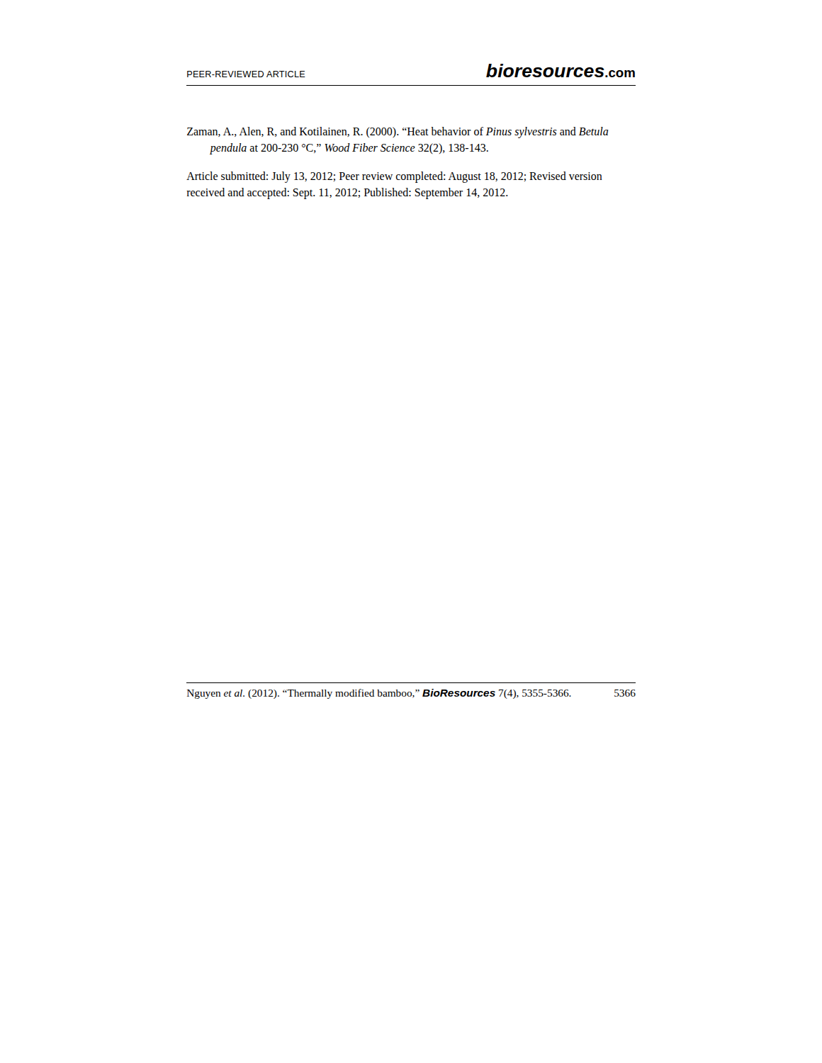Peer-Reviewed Article
bioresources.com
Zaman, A., Alen, R, and Kotilainen, R. (2000). “Heat behavior of Pinus sylvestris and Betula pendula at 200-230 °C,” Wood Fiber Science 32(2), 138-143.
Article submitted: July 13, 2012; Peer review completed: August 18, 2012; Revised version received and accepted: Sept. 11, 2012; Published: September 14, 2012.
Nguyen et al. (2012). “Thermally modified bamboo,” BioResources 7(4), 5355-5366.
5366